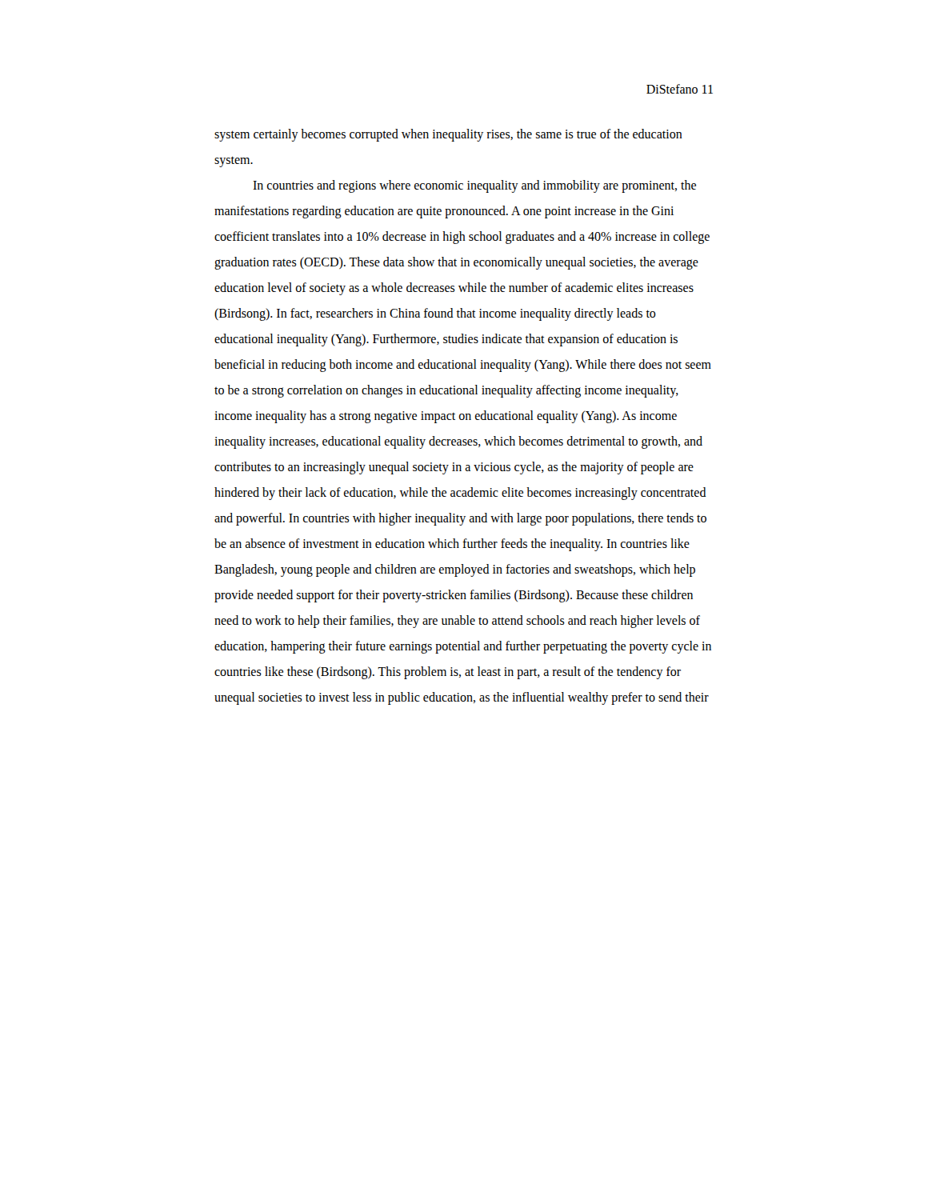DiStefano 11
system certainly becomes corrupted when inequality rises, the same is true of the education system.
In countries and regions where economic inequality and immobility are prominent, the manifestations regarding education are quite pronounced. A one point increase in the Gini coefficient translates into a 10% decrease in high school graduates and a 40% increase in college graduation rates (OECD). These data show that in economically unequal societies, the average education level of society as a whole decreases while the number of academic elites increases (Birdsong). In fact, researchers in China found that income inequality directly leads to educational inequality (Yang). Furthermore, studies indicate that expansion of education is beneficial in reducing both income and educational inequality (Yang). While there does not seem to be a strong correlation on changes in educational inequality affecting income inequality, income inequality has a strong negative impact on educational equality (Yang). As income inequality increases, educational equality decreases, which becomes detrimental to growth, and contributes to an increasingly unequal society in a vicious cycle, as the majority of people are hindered by their lack of education, while the academic elite becomes increasingly concentrated and powerful. In countries with higher inequality and with large poor populations, there tends to be an absence of investment in education which further feeds the inequality. In countries like Bangladesh, young people and children are employed in factories and sweatshops, which help provide needed support for their poverty-stricken families (Birdsong). Because these children need to work to help their families, they are unable to attend schools and reach higher levels of education, hampering their future earnings potential and further perpetuating the poverty cycle in countries like these (Birdsong). This problem is, at least in part, a result of the tendency for unequal societies to invest less in public education, as the influential wealthy prefer to send their